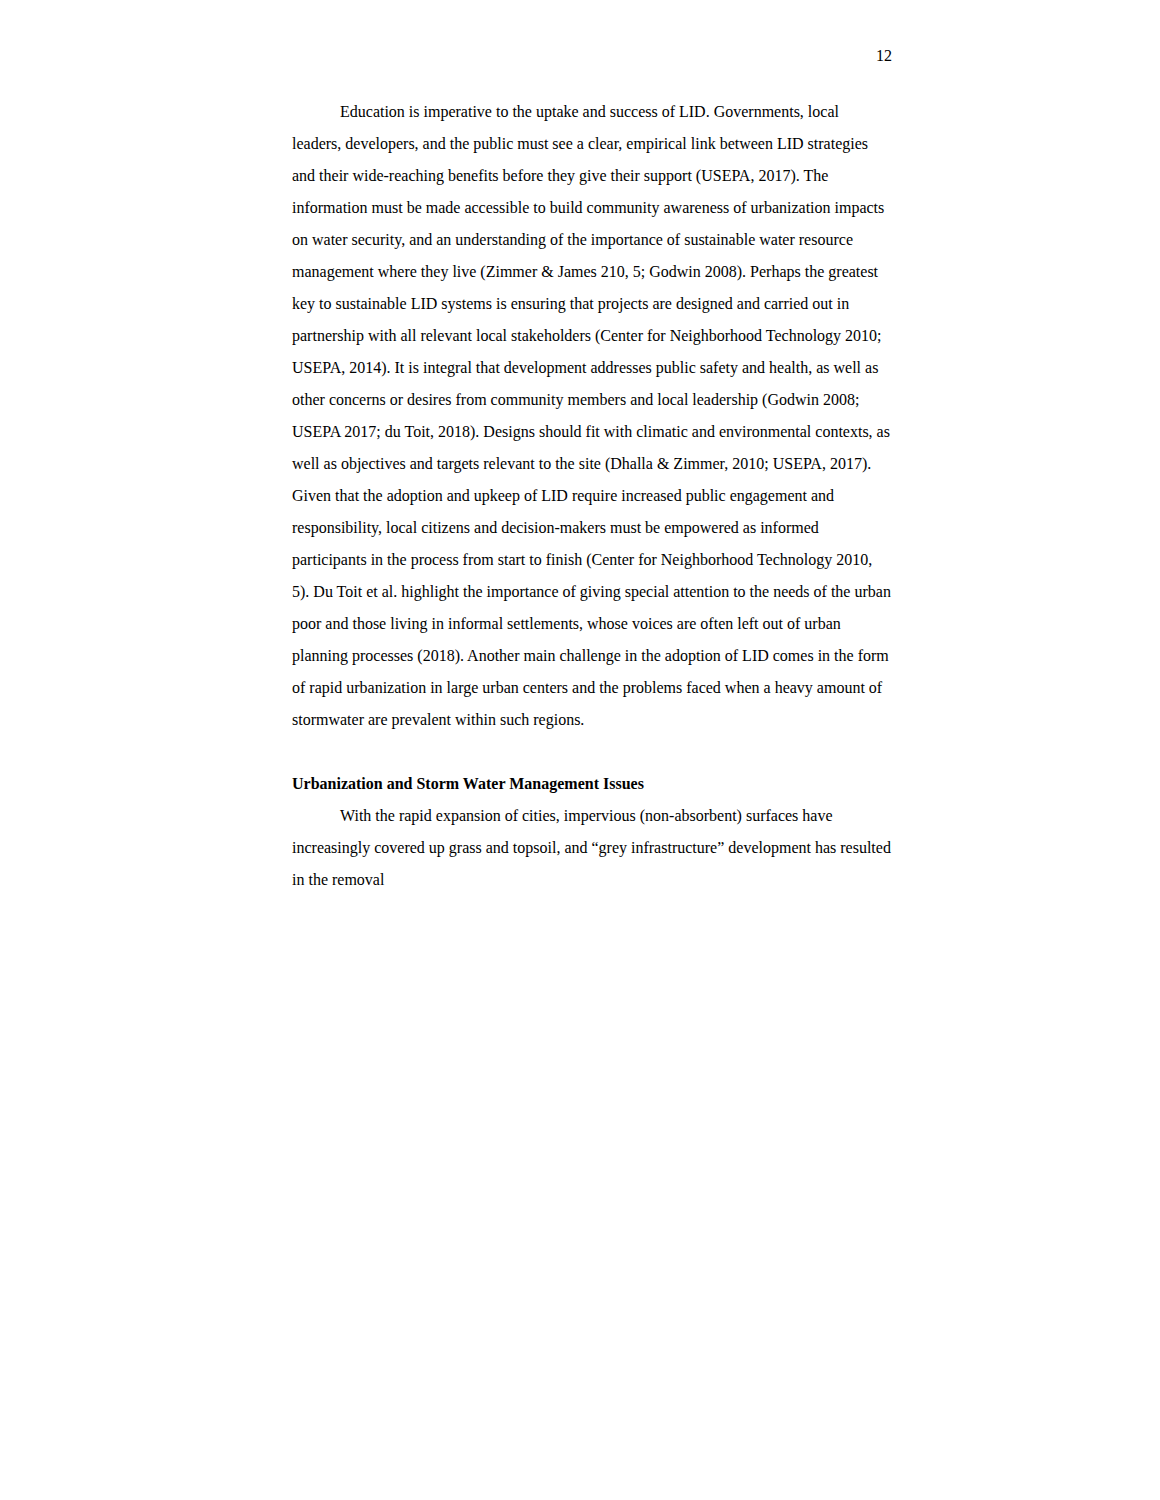12
Education is imperative to the uptake and success of LID. Governments, local leaders, developers, and the public must see a clear, empirical link between LID strategies and their wide-reaching benefits before they give their support (USEPA, 2017). The information must be made accessible to build community awareness of urbanization impacts on water security, and an understanding of the importance of sustainable water resource management where they live (Zimmer & James 210, 5; Godwin 2008). Perhaps the greatest key to sustainable LID systems is ensuring that projects are designed and carried out in partnership with all relevant local stakeholders (Center for Neighborhood Technology 2010; USEPA, 2014). It is integral that development addresses public safety and health, as well as other concerns or desires from community members and local leadership (Godwin 2008; USEPA 2017; du Toit, 2018). Designs should fit with climatic and environmental contexts, as well as objectives and targets relevant to the site (Dhalla & Zimmer, 2010; USEPA, 2017). Given that the adoption and upkeep of LID require increased public engagement and responsibility, local citizens and decision-makers must be empowered as informed participants in the process from start to finish (Center for Neighborhood Technology 2010, 5). Du Toit et al. highlight the importance of giving special attention to the needs of the urban poor and those living in informal settlements, whose voices are often left out of urban planning processes (2018). Another main challenge in the adoption of LID comes in the form of rapid urbanization in large urban centers and the problems faced when a heavy amount of stormwater are prevalent within such regions.
Urbanization and Storm Water Management Issues
With the rapid expansion of cities, impervious (non-absorbent) surfaces have increasingly covered up grass and topsoil, and “grey infrastructure” development has resulted in the removal